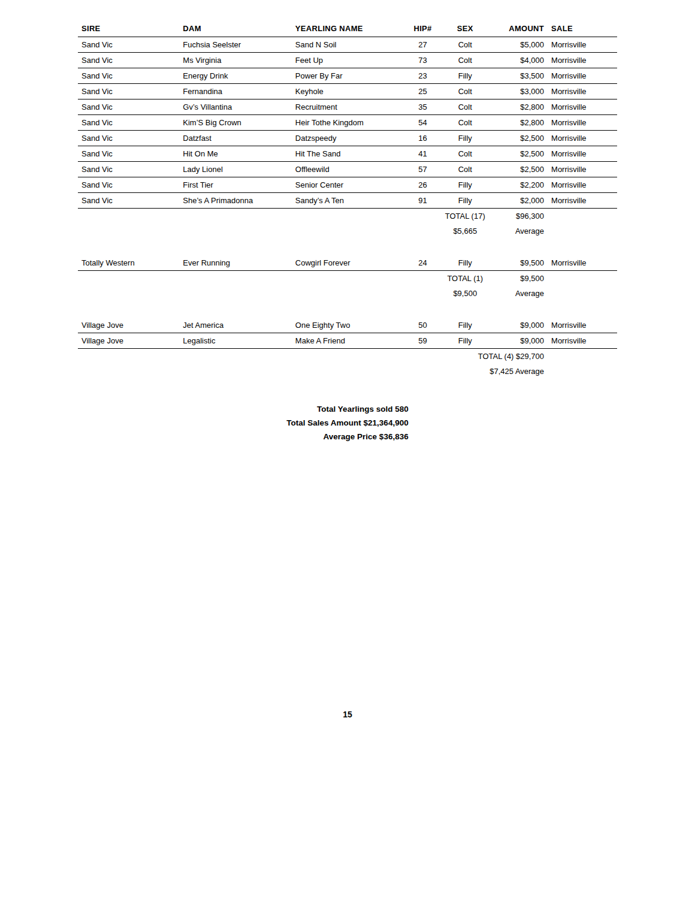| SIRE | DAM | YEARLING NAME | HIP# | SEX | AMOUNT | SALE |
| --- | --- | --- | --- | --- | --- | --- |
| Sand Vic | Fuchsia Seelster | Sand N Soil | 27 | Colt | $5,000 | Morrisville |
| Sand Vic | Ms Virginia | Feet Up | 73 | Colt | $4,000 | Morrisville |
| Sand Vic | Energy Drink | Power By Far | 23 | Filly | $3,500 | Morrisville |
| Sand Vic | Fernandina | Keyhole | 25 | Colt | $3,000 | Morrisville |
| Sand Vic | Gv’s Villantina | Recruitment | 35 | Colt | $2,800 | Morrisville |
| Sand Vic | Kim’S Big Crown | Heir Tothe Kingdom | 54 | Colt | $2,800 | Morrisville |
| Sand Vic | Datzfast | Datzspeedy | 16 | Filly | $2,500 | Morrisville |
| Sand Vic | Hit On Me | Hit The Sand | 41 | Colt | $2,500 | Morrisville |
| Sand Vic | Lady Lionel | Offleewild | 57 | Colt | $2,500 | Morrisville |
| Sand Vic | First Tier | Senior Center | 26 | Filly | $2,200 | Morrisville |
| Sand Vic | She’s A Primadonna | Sandy’s A Ten | 91 | Filly | $2,000 | Morrisville |
| | | | | TOTAL (17) | $96,300 | |
| | | | | $5,665 | Average | |
| Totally Western | Ever Running | Cowgirl Forever | 24 | Filly | $9,500 | Morrisville |
| | | | | TOTAL (1) | $9,500 | |
| | | | | $9,500 | Average | |
| Village Jove | Jet America | One Eighty Two | 50 | Filly | $9,000 | Morrisville |
| Village Jove | Legalistic | Make A Friend | 59 | Filly | $9,000 | Morrisville |
| | | | | TOTAL (4) $29,700 | |
| | | | | $7,425 Average | |
Total Yearlings sold 580
Total Sales Amount $21,364,900
Average Price $36,836
15